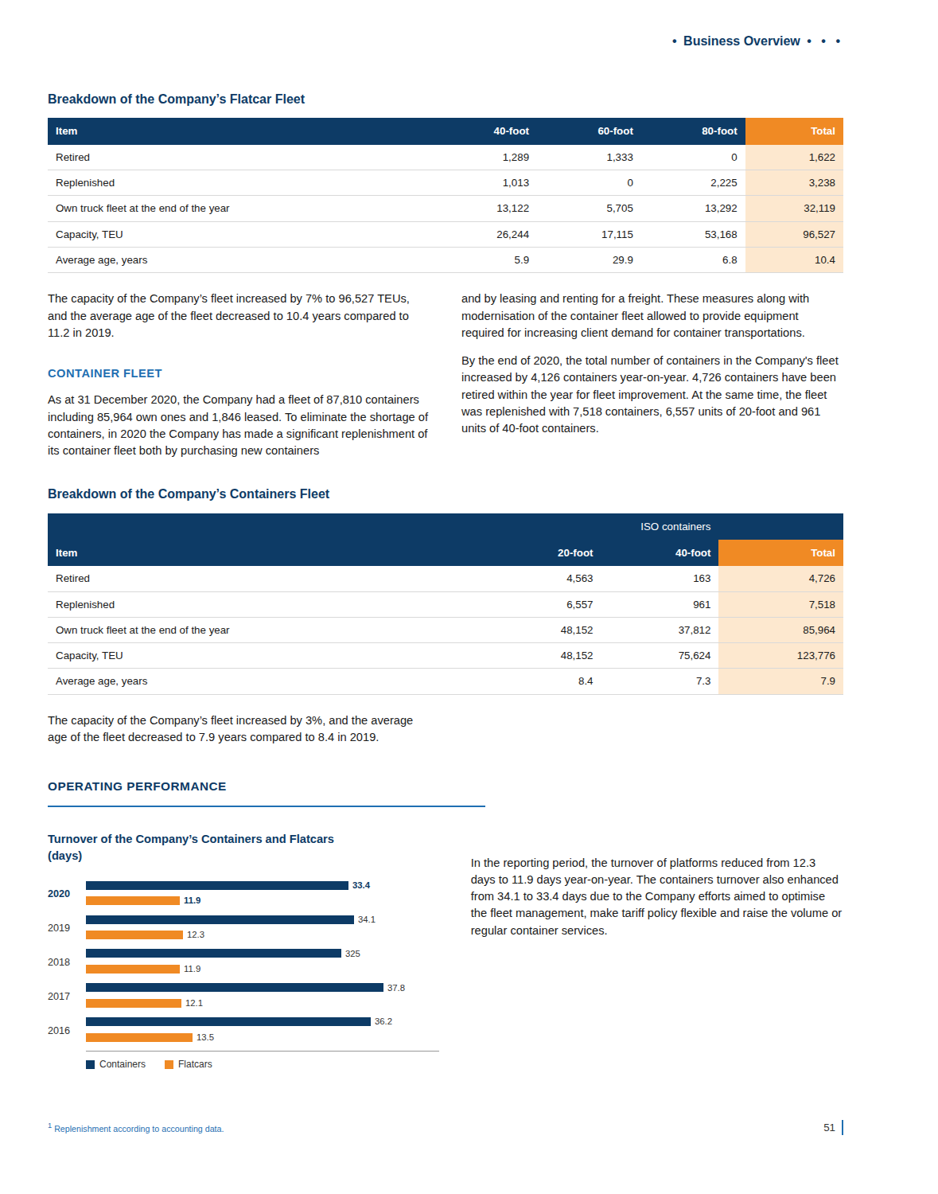• Business Overview • • •
Breakdown of the Company’s Flatcar Fleet
| Item | 40-foot | 60-foot | 80-foot | Total |
| --- | --- | --- | --- | --- |
| Retired | 1,289 | 1,333 | 0 | 1,622 |
| Replenished | 1,013 | 0 | 2,225 | 3,238 |
| Own truck fleet at the end of the year | 13,122 | 5,705 | 13,292 | 32,119 |
| Capacity, TEU | 26,244 | 17,115 | 53,168 | 96,527 |
| Average age, years | 5.9 | 29.9 | 6.8 | 10.4 |
The capacity of the Company’s fleet increased by 7% to 96,527 TEUs, and the average age of the fleet decreased to 10.4 years compared to 11.2 in 2019.
CONTAINER FLEET
As at 31 December 2020, the Company had a fleet of 87,810 containers including 85,964 own ones and 1,846 leased. To eliminate the shortage of containers, in 2020 the Company has made a significant replenishment of its container fleet both by purchasing new containers
and by leasing and renting for a freight. These measures along with modernisation of the container fleet allowed to provide equipment required for increasing client demand for container transportations.
By the end of 2020, the total number of containers in the Company's fleet increased by 4,126 containers year-on-year. 4,726 containers have been retired within the year for fleet improvement. At the same time, the fleet was replenished with 7,518 containers, 6,557 units of 20-foot and 961 units of 40-foot containers.
Breakdown of the Company’s Containers Fleet
| | ISO containers | |
| --- | --- | --- |
| Item | 20-foot | 40-foot | Total |
| Retired | 4,563 | 163 | 4,726 |
| Replenished | 6,557 | 961 | 7,518 |
| Own truck fleet at the end of the year | 48,152 | 37,812 | 85,964 |
| Capacity, TEU | 48,152 | 75,624 | 123,776 |
| Average age, years | 8.4 | 7.3 | 7.9 |
The capacity of the Company’s fleet increased by 3%, and the average age of the fleet decreased to 7.9 years compared to 8.4 in 2019.
OPERATING PERFORMANCE
Turnover of the Company’s Containers and Flatcars
(days)
2020
33.4
11.9
2019
34.1
12.3
2018
325
11.9
2017
37.8
12.1
2016
36.2
13.5
Containers
Flatcars
In the reporting period, the turnover of platforms reduced from 12.3 days to 11.9 days year-on-year. The containers turnover also enhanced from 34.1 to 33.4 days due to the Company efforts aimed to optimise the fleet management, make tariff policy flexible and raise the volume or regular container services.
1 Replenishment according to accounting data.
51